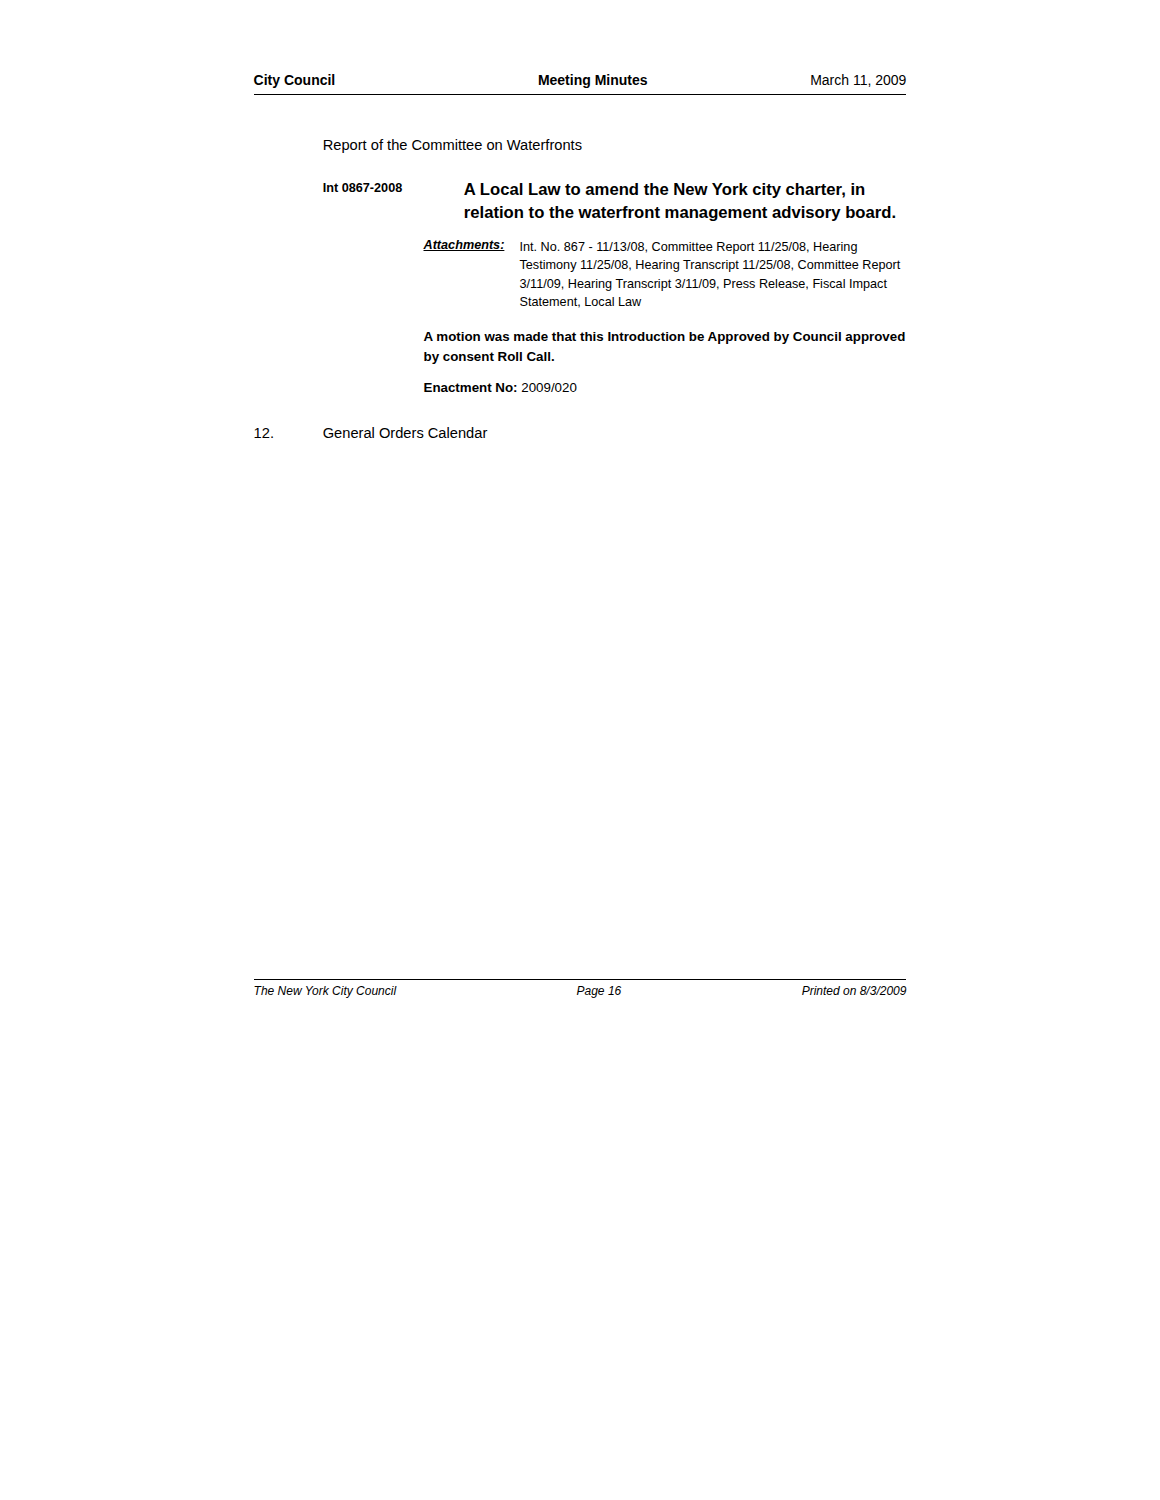City Council
Meeting Minutes
March 11, 2009
Report of the Committee on Waterfronts
Int 0867-2008
A Local Law to amend the New York city charter, in relation to the waterfront management advisory board.
Attachments:
Int. No. 867 - 11/13/08, Committee Report 11/25/08, Hearing Testimony 11/25/08, Hearing Transcript 11/25/08, Committee Report 3/11/09, Hearing Transcript 3/11/09, Press Release, Fiscal Impact Statement, Local Law
A motion was made that this Introduction be Approved by Council approved by consent Roll Call.
Enactment No: 2009/020
12.
General Orders Calendar
The New York City Council
Page 16
Printed on 8/3/2009